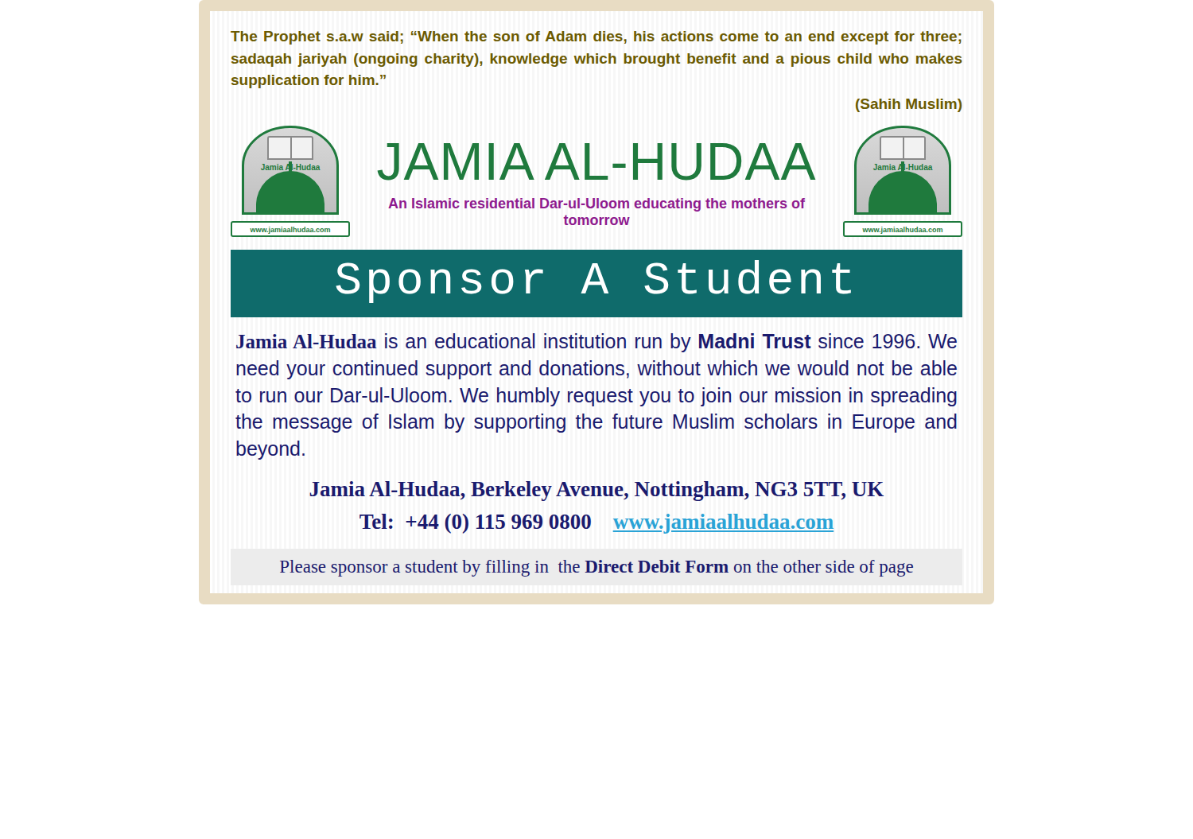The Prophet s.a.w said; “When the son of Adam dies, his actions come to an end except for three; sadaqah jariyah (ongoing charity), knowledge which brought benefit and a pious child who makes supplication for him.” (Sahih Muslim)
Jamia Al-Hudaa
www.jamiaalhudaa.com
JAMIA AL-HUDAA
An Islamic residential Dar-ul-Uloom educating the mothers of tomorrow
Jamia Al-Hudaa
www.jamiaalhudaa.com
Sponsor A Student
Jamia Al-Hudaa is an educational institution run by Madni Trust since 1996. We need your continued support and donations, without which we would not be able to run our Dar-ul-Uloom. We humbly request you to join our mission in spreading the message of Islam by supporting the future Muslim scholars in Europe and beyond.
Jamia Al-Hudaa, Berkeley Avenue, Nottingham, NG3 5TT, UK
Tel: +44 (0) 115 969 0800 www.jamiaalhudaa.com
Please sponsor a student by filling in the Direct Debit Form on the other side of page